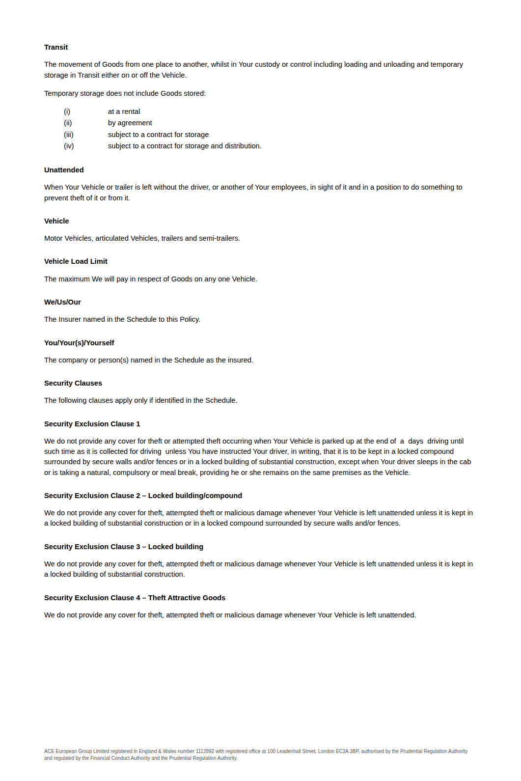Transit
The movement of Goods from one place to another, whilst in Your custody or control including loading and unloading and temporary storage in Transit either on or off the Vehicle.
Temporary storage does not include Goods stored:
| (i) | at a rental |
| (ii) | by agreement |
| (iii) | subject to a contract for storage |
| (iv) | subject to a contract for storage and distribution. |
Unattended
When Your Vehicle or trailer is left without the driver, or another of Your employees, in sight of it and in a position to do something to prevent theft of it or from it.
Vehicle
Motor Vehicles, articulated Vehicles, trailers and semi-trailers.
Vehicle Load Limit
The maximum We will pay in respect of Goods on any one Vehicle.
We/Us/Our
The Insurer named in the Schedule to this Policy.
You/Your(s)/Yourself
The company or person(s) named in the Schedule as the insured.
Security Clauses
The following clauses apply only if identified in the Schedule.
Security Exclusion Clause 1
We do not provide any cover for theft or attempted theft occurring when Your Vehicle is parked up at the end of a days driving until such time as it is collected for driving unless You have instructed Your driver, in writing, that it is to be kept in a locked compound surrounded by secure walls and/or fences or in a locked building of substantial construction, except when Your driver sleeps in the cab or is taking a natural, compulsory or meal break, providing he or she remains on the same premises as the Vehicle.
Security Exclusion Clause 2 – Locked building/compound
We do not provide any cover for theft, attempted theft or malicious damage whenever Your Vehicle is left unattended unless it is kept in a locked building of substantial construction or in a locked compound surrounded by secure walls and/or fences.
Security Exclusion Clause 3 – Locked building
We do not provide any cover for theft, attempted theft or malicious damage whenever Your Vehicle is left unattended unless it is kept in a locked building of substantial construction.
Security Exclusion Clause 4 – Theft Attractive Goods
We do not provide any cover for theft, attempted theft or malicious damage whenever Your Vehicle is left unattended.
ACE European Group Limited registered in England & Wales number 1112892 with registered office at 100 Leadenhall Street, London EC3A 3BP, authorised by the Prudential Regulation Authority and regulated by the Financial Conduct Authority and the Prudential Regulation Authority.